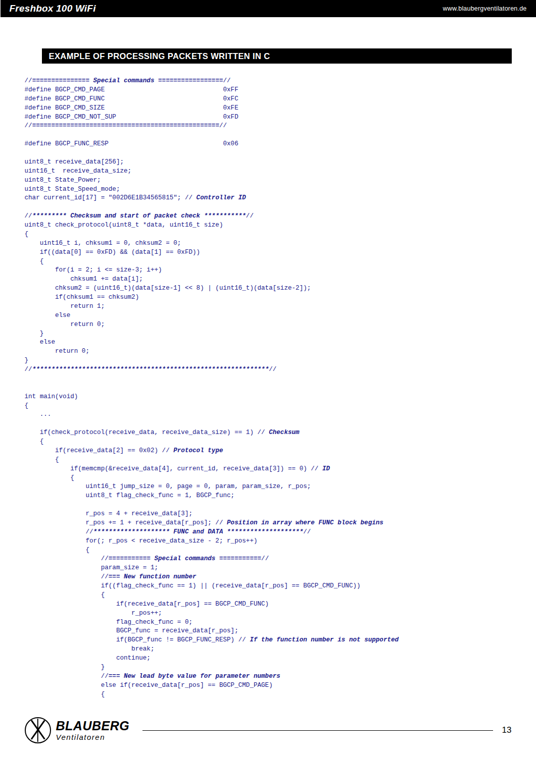Freshbox 100 WiFi
www.blaubergventilatoren.de
Example of processing packets written in C
//=============== Special commands =================//
#define BGCP_CMD_PAGE                               0xFF
#define BGCP_CMD_FUNC                               0xFC
#define BGCP_CMD_SIZE                               0xFE
#define BGCP_CMD_NOT_SUP                            0xFD
//=================================================//

#define BGCP_FUNC_RESP                              0x06

uint8_t receive_data[256];
uint16_t  receive_data_size;
uint8_t State_Power;
uint8_t State_Speed_mode;
char current_id[17] = "002D6E1B34565815"; // Controller ID

//********* Checksum and start of packet check ***********//
uint8_t check_protocol(uint8_t *data, uint16_t size)
{
    uint16_t i, chksum1 = 0, chksum2 = 0;
    if((data[0] == 0xFD) && (data[1] == 0xFD))
    {
        for(i = 2; i <= size-3; i++)
            chksum1 += data[i];
        chksum2 = (uint16_t)(data[size-1] << 8) | (uint16_t)(data[size-2]);
        if(chksum1 == chksum2)
            return 1;
        else
            return 0;
    }
    else
        return 0;
}
//**************************************************************//


int main(void)
{
    ...

    if(check_protocol(receive_data, receive_data_size) == 1) // Checksum
    {
        if(receive_data[2] == 0x02) // Protocol type
        {
            if(memcmp(&receive_data[4], current_id, receive_data[3]) == 0) // ID
            {
                uint16_t jump_size = 0, page = 0, param, param_size, r_pos;
                uint8_t flag_check_func = 1, BGCP_func;

                r_pos = 4 + receive_data[3];
                r_pos += 1 + receive_data[r_pos]; // Position in array where FUNC block begins
                //******************** FUNC and DATA ********************//
                for(; r_pos < receive_data_size - 2; r_pos++)
                {
                    //=========== Special commands ===========//
                    param_size = 1;
                    //=== New function number
                    if((flag_check_func == 1) || (receive_data[r_pos] == BGCP_CMD_FUNC))
                    {
                        if(receive_data[r_pos] == BGCP_CMD_FUNC)
                            r_pos++;
                        flag_check_func = 0;
                        BGCP_func = receive_data[r_pos];
                        if(BGCP_func != BGCP_FUNC_RESP) // If the function number is not supported
                            break;
                        continue;
                    }
                    //=== New lead byte value for parameter numbers
                    else if(receive_data[r_pos] == BGCP_CMD_PAGE)
                    {
BLAUBERG
Ventilatoren
13